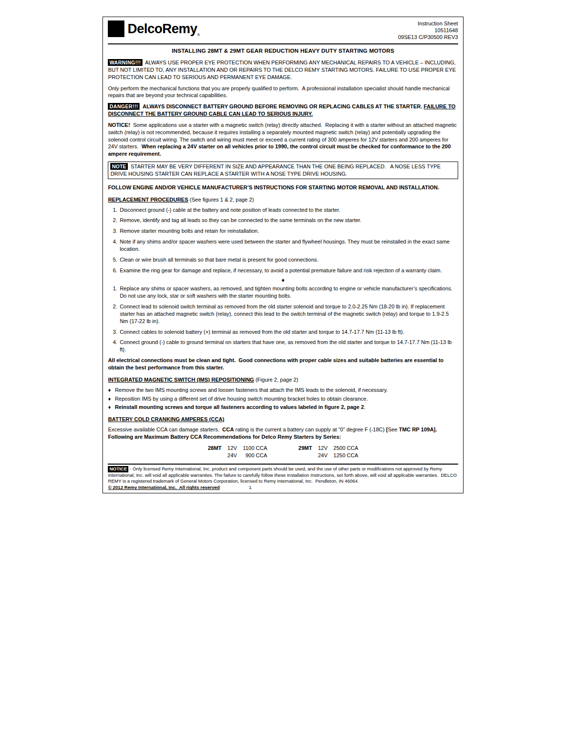DelcoRemy®
Instruction Sheet
10511648
09SE13 C/P30500 REV3
INSTALLING 28MT & 29MT GEAR REDUCTION HEAVY DUTY STARTING MOTORS
WARNING!!! ALWAYS USE PROPER EYE PROTECTION WHEN PERFORMING ANY MECHANICAL REPAIRS TO A VEHICLE – INCLUDING, BUT NOT LIMITED TO, ANY INSTALLATION AND OR REPAIRS TO THE DELCO REMY STARTING MOTORS. FAILURE TO USE PROPER EYE PROTECTION CAN LEAD TO SERIOUS AND PERMANENT EYE DAMAGE.
Only perform the mechanical functions that you are properly qualified to perform. A professional installation specialist should handle mechanical repairs that are beyond your technical capabilities.
DANGER!!! ALWAYS DISCONNECT BATTERY GROUND BEFORE REMOVING OR REPLACING CABLES AT THE STARTER. FAILURE TO DISCONNECT THE BATTERY GROUND CABLE CAN LEAD TO SERIOUS INJURY.
NOTICE! Some applications use a starter with a magnetic switch (relay) directly attached. Replacing it with a starter without an attached magnetic switch (relay) is not recommended, because it requires installing a separately mounted magnetic switch (relay) and potentially upgrading the solenoid control circuit wiring. The switch and wiring must meet or exceed a current rating of 300 amperes for 12V starters and 200 amperes for 24V starters. When replacing a 24V starter on all vehicles prior to 1990, the control circuit must be checked for conformance to the 200 ampere requirement.
NOTE STARTER MAY BE VERY DIFFERENT IN SIZE AND APPEARANCE THAN THE ONE BEING REPLACED. A NOSE LESS TYPE DRIVE HOUSING STARTER CAN REPLACE A STARTER WITH A NOSE TYPE DRIVE HOUSING.
FOLLOW ENGINE AND/OR VEHICLE MANUFACTURER’S INSTRUCTIONS FOR STARTING MOTOR REMOVAL AND INSTALLATION.
REPLACEMENT PROCEDURES (See figures 1 & 2, page 2)
Disconnect ground (-) cable at the battery and note position of leads connected to the starter.
Remove, identify and tag all leads so they can be connected to the same terminals on the new starter.
Remove starter mounting bolts and retain for reinstallation.
Note if any shims and/or spacer washers were used between the starter and flywheel housings. They must be reinstalled in the exact same location.
Clean or wire brush all terminals so that bare metal is present for good connections.
Examine the ring gear for damage and replace, if necessary, to avoid a potential premature failure and risk rejection of a warranty claim.
♦
Replace any shims or spacer washers, as removed, and tighten mounting bolts according to engine or vehicle manufacturer’s specifications. Do not use any lock, star or soft washers with the starter mounting bolts.
Connect lead to solenoid switch terminal as removed from the old starter solenoid and torque to 2.0-2.25 Nm (18-20 lb in). If replacement starter has an attached magnetic switch (relay), connect this lead to the switch terminal of the magnetic switch (relay) and torque to 1.9-2.5 Nm (17-22 lb in).
Connect cables to solenoid battery (+) terminal as removed from the old starter and torque to 14.7-17.7 Nm (11-13 lb ft).
Connect ground (-) cable to ground terminal on starters that have one, as removed from the old starter and torque to 14.7-17.7 Nm (11-13 lb ft).
All electrical connections must be clean and tight. Good connections with proper cable sizes and suitable batteries are essential to obtain the best performance from this starter.
INTEGRATED MAGNETIC SWITCH (IMS) REPOSITIONING (Figure 2, page 2)
Remove the two IMS mounting screws and loosen fasteners that attach the IMS leads to the solenoid, if necessary.
Reposition IMS by using a different set of drive housing switch mounting bracket holes to obtain clearance.
Reinstall mounting screws and torque all fasteners according to values labeled in figure 2, page 2.
BATTERY COLD CRANKING AMPERES (CCA)
Excessive available CCA can damage starters. CCA rating is the current a battery can supply at “0” degree F (-18C) [See TMC RP 109A]. Following are Maximum Battery CCA Recommendations for Delco Remy Starters by Series:
| 28MT | 12V | 1100 CCA | | 29MT | 12V | 2500 CCA |
| | 24V | 900 CCA | | | 24V | 1250 CCA |
NOTICE - Only licensed Remy International, Inc. product and component parts should be used, and the use of other parts or modifications not approved by Remy International, Inc. will void all applicable warranties. The failure to carefully follow these Installation Instructions, set forth above, will void all applicable warranties. DELCO REMY is a registered trademark of General Motors Corporation, licensed to Remy International, Inc. Pendleton, IN 46064.
© 2012 Remy International, Inc. All rights reserved 1